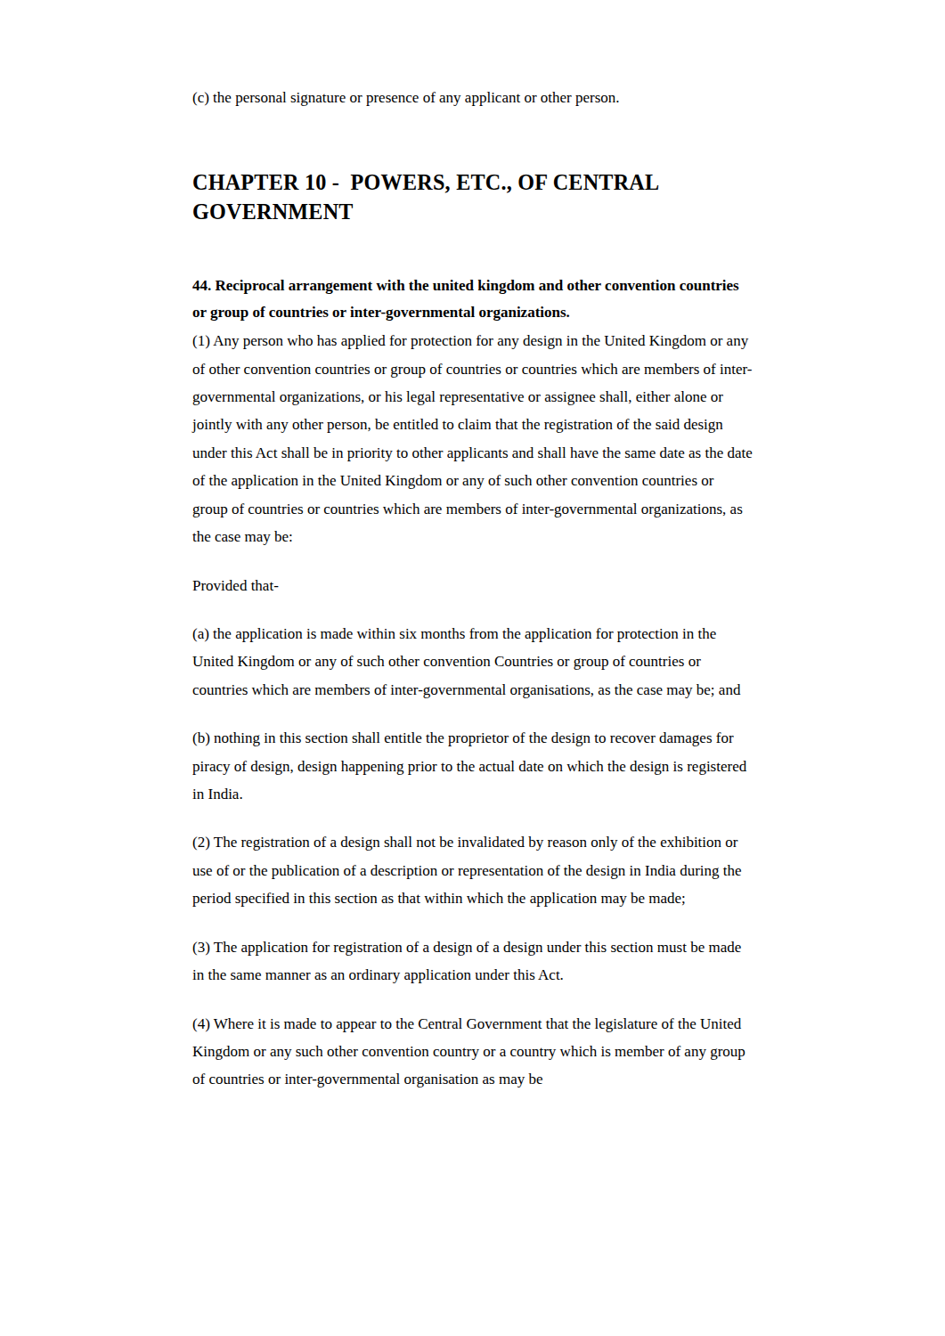(c) the personal signature or presence of any applicant or other person.
CHAPTER 10 - POWERS, ETC., OF CENTRAL GOVERNMENT
44. Reciprocal arrangement with the united kingdom and other convention countries or group of countries or inter-governmental organizations.
(1) Any person who has applied for protection for any design in the United Kingdom or any of other convention countries or group of countries or countries which are members of inter-governmental organizations, or his legal representative or assignee shall, either alone or jointly with any other person, be entitled to claim that the registration of the said design under this Act shall be in priority to other applicants and shall have the same date as the date of the application in the United Kingdom or any of such other convention countries or group of countries or countries which are members of inter-governmental organizations, as the case may be:
Provided that-
(a) the application is made within six months from the application for protection in the United Kingdom or any of such other convention Countries or group of countries or countries which are members of inter-governmental organisations, as the case may be; and
(b) nothing in this section shall entitle the proprietor of the design to recover damages for piracy of design, design happening prior to the actual date on which the design is registered in India.
(2) The registration of a design shall not be invalidated by reason only of the exhibition or use of or the publication of a description or representation of the design in India during the period specified in this section as that within which the application may be made;
(3) The application for registration of a design of a design under this section must be made in the same manner as an ordinary application under this Act.
(4) Where it is made to appear to the Central Government that the legislature of the United Kingdom or any such other convention country or a country which is member of any group of countries or inter-governmental organisation as may be